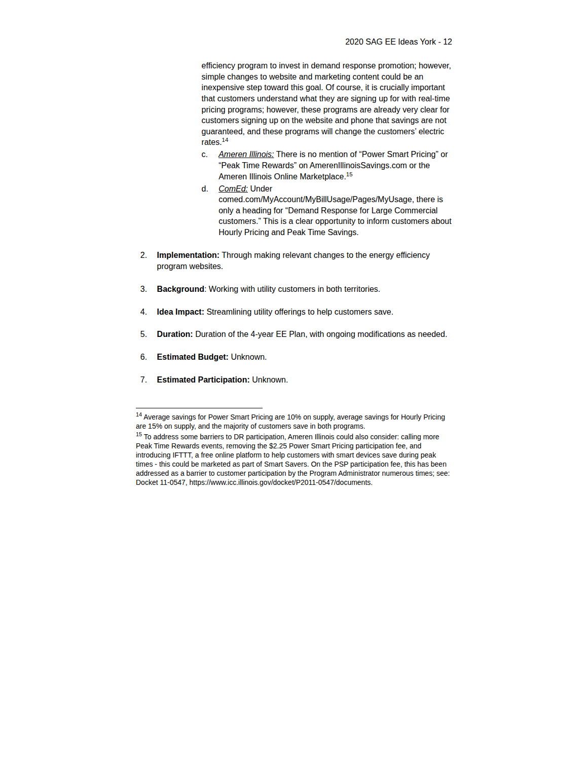2020 SAG EE Ideas York - 12
efficiency program to invest in demand response promotion; however, simple changes to website and marketing content could be an inexpensive step toward this goal. Of course, it is crucially important that customers understand what they are signing up for with real-time pricing programs; however, these programs are already very clear for customers signing up on the website and phone that savings are not guaranteed, and these programs will change the customers’ electric rates.14
c. Ameren Illinois: There is no mention of “Power Smart Pricing” or “Peak Time Rewards” on AmerenIllinoisSavings.com or the Ameren Illinois Online Marketplace.15
d. ComEd: Under comed.com/MyAccount/MyBillUsage/Pages/MyUsage, there is only a heading for “Demand Response for Large Commercial customers.” This is a clear opportunity to inform customers about Hourly Pricing and Peak Time Savings.
2. Implementation: Through making relevant changes to the energy efficiency program websites.
3. Background: Working with utility customers in both territories.
4. Idea Impact: Streamlining utility offerings to help customers save.
5. Duration: Duration of the 4-year EE Plan, with ongoing modifications as needed.
6. Estimated Budget: Unknown.
7. Estimated Participation: Unknown.
14 Average savings for Power Smart Pricing are 10% on supply, average savings for Hourly Pricing are 15% on supply, and the majority of customers save in both programs.
15 To address some barriers to DR participation, Ameren Illinois could also consider: calling more Peak Time Rewards events, removing the $2.25 Power Smart Pricing participation fee, and introducing IFTTT, a free online platform to help customers with smart devices save during peak times - this could be marketed as part of Smart Savers. On the PSP participation fee, this has been addressed as a barrier to customer participation by the Program Administrator numerous times; see: Docket 11-0547, https://www.icc.illinois.gov/docket/P2011-0547/documents.